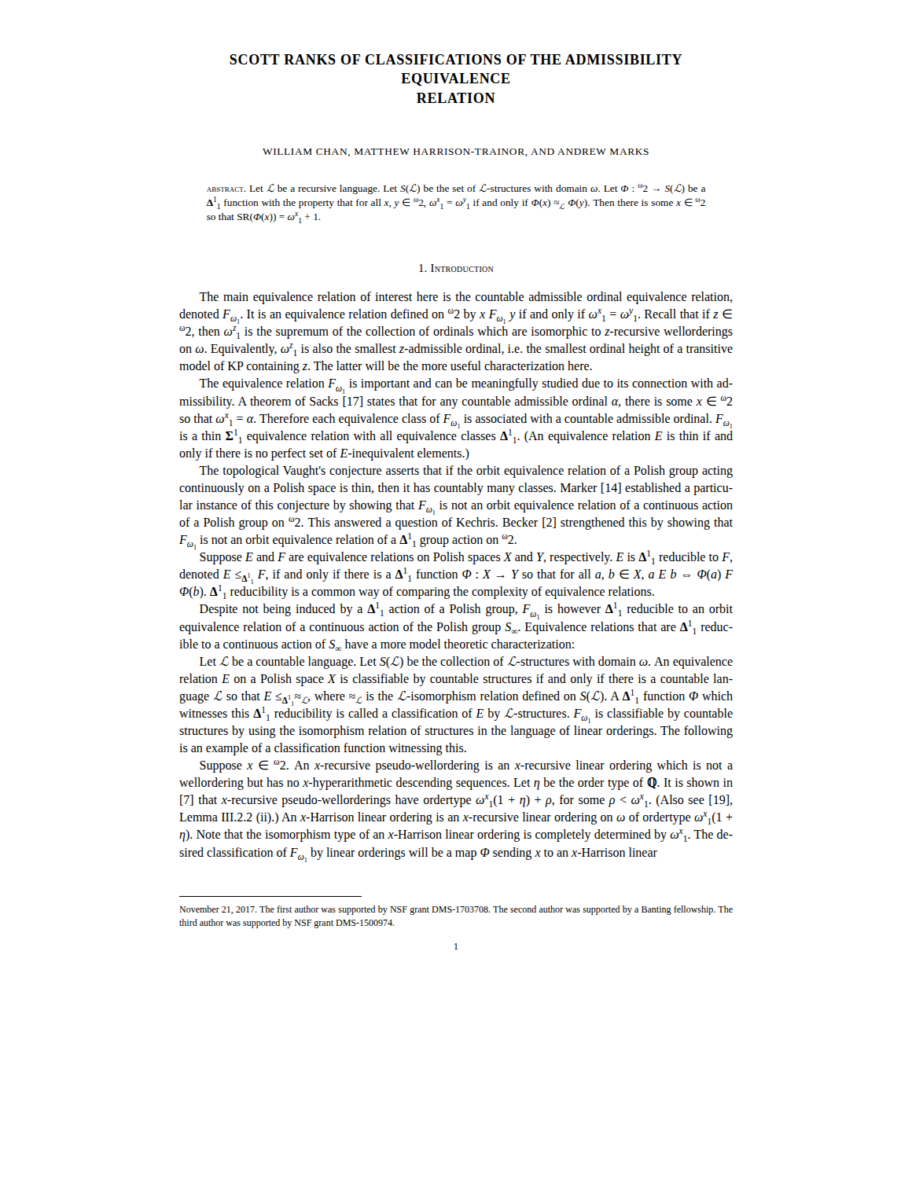Scott Ranks of Classifications of the Admissibility Equivalence
Relation
William Chan, Matthew Harrison-Trainor, and Andrew Marks
Abstract. Let ℒ be a recursive language. Let S(ℒ) be the set of ℒ-structures with domain ω. Let Φ : ω2 → S(ℒ) be a Δ11 function with the property that for all x, y ∈ ω2, ωx1 = ωy1 if and only if Φ(x) ≈ℒ Φ(y). Then there is some x ∈ ω2 so that SR(Φ(x)) = ωx1 + 1.
1. Introduction
The main equivalence relation of interest here is the countable admissible ordinal equivalence relation, denoted Fω1. It is an equivalence relation defined on ω2 by x Fω1 y if and only if ωx1 = ωy1. Recall that if z ∈ ω2, then ωz1 is the supremum of the collection of ordinals which are isomorphic to z-recursive wellorderings on ω. Equivalently, ωz1 is also the smallest z-admissible ordinal, i.e. the smallest ordinal height of a transitive model of KP containing z. The latter will be the more useful characterization here.
The equivalence relation Fω1 is important and can be meaningfully studied due to its connection with admissibility. A theorem of Sacks [17] states that for any countable admissible ordinal α, there is some x ∈ ω2 so that ωx1 = α. Therefore each equivalence class of Fω1 is associated with a countable admissible ordinal. Fω1 is a thin Σ11 equivalence relation with all equivalence classes Δ11. (An equivalence relation E is thin if and only if there is no perfect set of E-inequivalent elements.)
The topological Vaught's conjecture asserts that if the orbit equivalence relation of a Polish group acting continuously on a Polish space is thin, then it has countably many classes. Marker [14] established a particular instance of this conjecture by showing that Fω1 is not an orbit equivalence relation of a continuous action of a Polish group on ω2. This answered a question of Kechris. Becker [2] strengthened this by showing that Fω1 is not an orbit equivalence relation of a Δ11 group action on ω2.
Suppose E and F are equivalence relations on Polish spaces X and Y, respectively. E is Δ11 reducible to F, denoted E ≤Δ11 F, if and only if there is a Δ11 function Φ : X → Y so that for all a, b ∈ X, a E b ⇔ Φ(a) F Φ(b). Δ11 reducibility is a common way of comparing the complexity of equivalence relations.
Despite not being induced by a Δ11 action of a Polish group, Fω1 is however Δ11 reducible to an orbit equivalence relation of a continuous action of the Polish group S∞. Equivalence relations that are Δ11 reducible to a continuous action of S∞ have a more model theoretic characterization:
Let ℒ be a countable language. Let S(ℒ) be the collection of ℒ-structures with domain ω. An equivalence relation E on a Polish space X is classifiable by countable structures if and only if there is a countable language ℒ so that E ≤Δ11≈ℒ, where ≈ℒ is the ℒ-isomorphism relation defined on S(ℒ). A Δ11 function Φ which witnesses this Δ11 reducibility is called a classification of E by ℒ-structures. Fω1 is classifiable by countable structures by using the isomorphism relation of structures in the language of linear orderings. The following is an example of a classification function witnessing this.
Suppose x ∈ ω2. An x-recursive pseudo-wellordering is an x-recursive linear ordering which is not a wellordering but has no x-hyperarithmetic descending sequences. Let η be the order type of ℚ. It is shown in [7] that x-recursive pseudo-wellorderings have ordertype ωx1(1 + η) + ρ, for some ρ < ωx1. (Also see [19], Lemma III.2.2 (ii).) An x-Harrison linear ordering is an x-recursive linear ordering on ω of ordertype ωx1(1 + η). Note that the isomorphism type of an x-Harrison linear ordering is completely determined by ωx1. The desired classification of Fω1 by linear orderings will be a map Φ sending x to an x-Harrison linear
November 21, 2017. The first author was supported by NSF grant DMS-1703708. The second author was supported by a Banting fellowship. The third author was supported by NSF grant DMS-1500974.
1